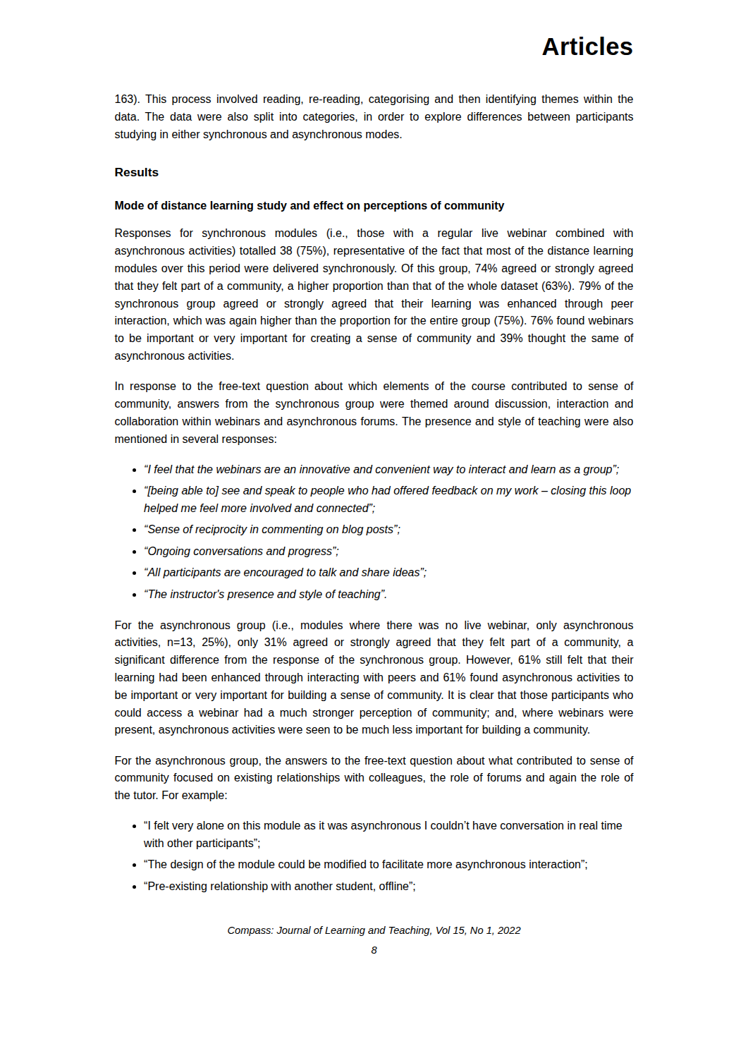Articles
163). This process involved reading, re-reading, categorising and then identifying themes within the data. The data were also split into categories, in order to explore differences between participants studying in either synchronous and asynchronous modes.
Results
Mode of distance learning study and effect on perceptions of community
Responses for synchronous modules (i.e., those with a regular live webinar combined with asynchronous activities) totalled 38 (75%), representative of the fact that most of the distance learning modules over this period were delivered synchronously. Of this group, 74% agreed or strongly agreed that they felt part of a community, a higher proportion than that of the whole dataset (63%). 79% of the synchronous group agreed or strongly agreed that their learning was enhanced through peer interaction, which was again higher than the proportion for the entire group (75%). 76% found webinars to be important or very important for creating a sense of community and 39% thought the same of asynchronous activities.
In response to the free-text question about which elements of the course contributed to sense of community, answers from the synchronous group were themed around discussion, interaction and collaboration within webinars and asynchronous forums. The presence and style of teaching were also mentioned in several responses:
“I feel that the webinars are an innovative and convenient way to interact and learn as a group”;
“[being able to] see and speak to people who had offered feedback on my work – closing this loop helped me feel more involved and connected”;
“Sense of reciprocity in commenting on blog posts”;
“Ongoing conversations and progress”;
“All participants are encouraged to talk and share ideas”;
“The instructor's presence and style of teaching”.
For the asynchronous group (i.e., modules where there was no live webinar, only asynchronous activities, n=13, 25%), only 31% agreed or strongly agreed that they felt part of a community, a significant difference from the response of the synchronous group. However, 61% still felt that their learning had been enhanced through interacting with peers and 61% found asynchronous activities to be important or very important for building a sense of community. It is clear that those participants who could access a webinar had a much stronger perception of community; and, where webinars were present, asynchronous activities were seen to be much less important for building a community.
For the asynchronous group, the answers to the free-text question about what contributed to sense of community focused on existing relationships with colleagues, the role of forums and again the role of the tutor. For example:
“I felt very alone on this module as it was asynchronous I couldn’t have conversation in real time with other participants”;
“The design of the module could be modified to facilitate more asynchronous interaction”;
“Pre-existing relationship with another student, offline”;
Compass: Journal of Learning and Teaching, Vol 15, No 1, 2022
8